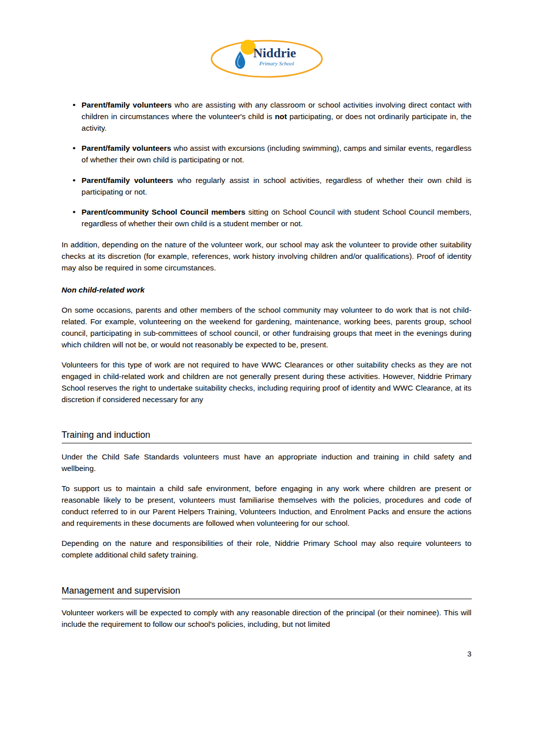Niddrie Primary School
Parent/family volunteers who are assisting with any classroom or school activities involving direct contact with children in circumstances where the volunteer's child is not participating, or does not ordinarily participate in, the activity.
Parent/family volunteers who assist with excursions (including swimming), camps and similar events, regardless of whether their own child is participating or not.
Parent/family volunteers who regularly assist in school activities, regardless of whether their own child is participating or not.
Parent/community School Council members sitting on School Council with student School Council members, regardless of whether their own child is a student member or not.
In addition, depending on the nature of the volunteer work, our school may ask the volunteer to provide other suitability checks at its discretion (for example, references, work history involving children and/or qualifications). Proof of identity may also be required in some circumstances.
Non child-related work
On some occasions, parents and other members of the school community may volunteer to do work that is not child-related. For example, volunteering on the weekend for gardening, maintenance, working bees, parents group, school council, participating in sub-committees of school council, or other fundraising groups that meet in the evenings during which children will not be, or would not reasonably be expected to be, present.
Volunteers for this type of work are not required to have WWC Clearances or other suitability checks as they are not engaged in child-related work and children are not generally present during these activities. However, Niddrie Primary School reserves the right to undertake suitability checks, including requiring proof of identity and WWC Clearance, at its discretion if considered necessary for any
Training and induction
Under the Child Safe Standards volunteers must have an appropriate induction and training in child safety and wellbeing.
To support us to maintain a child safe environment, before engaging in any work where children are present or reasonable likely to be present, volunteers must familiarise themselves with the policies, procedures and code of conduct referred to in our Parent Helpers Training, Volunteers Induction, and Enrolment Packs and ensure the actions and requirements in these documents are followed when volunteering for our school.
Depending on the nature and responsibilities of their role, Niddrie Primary School may also require volunteers to complete additional child safety training.
Management and supervision
Volunteer workers will be expected to comply with any reasonable direction of the principal (or their nominee). This will include the requirement to follow our school's policies, including, but not limited
3